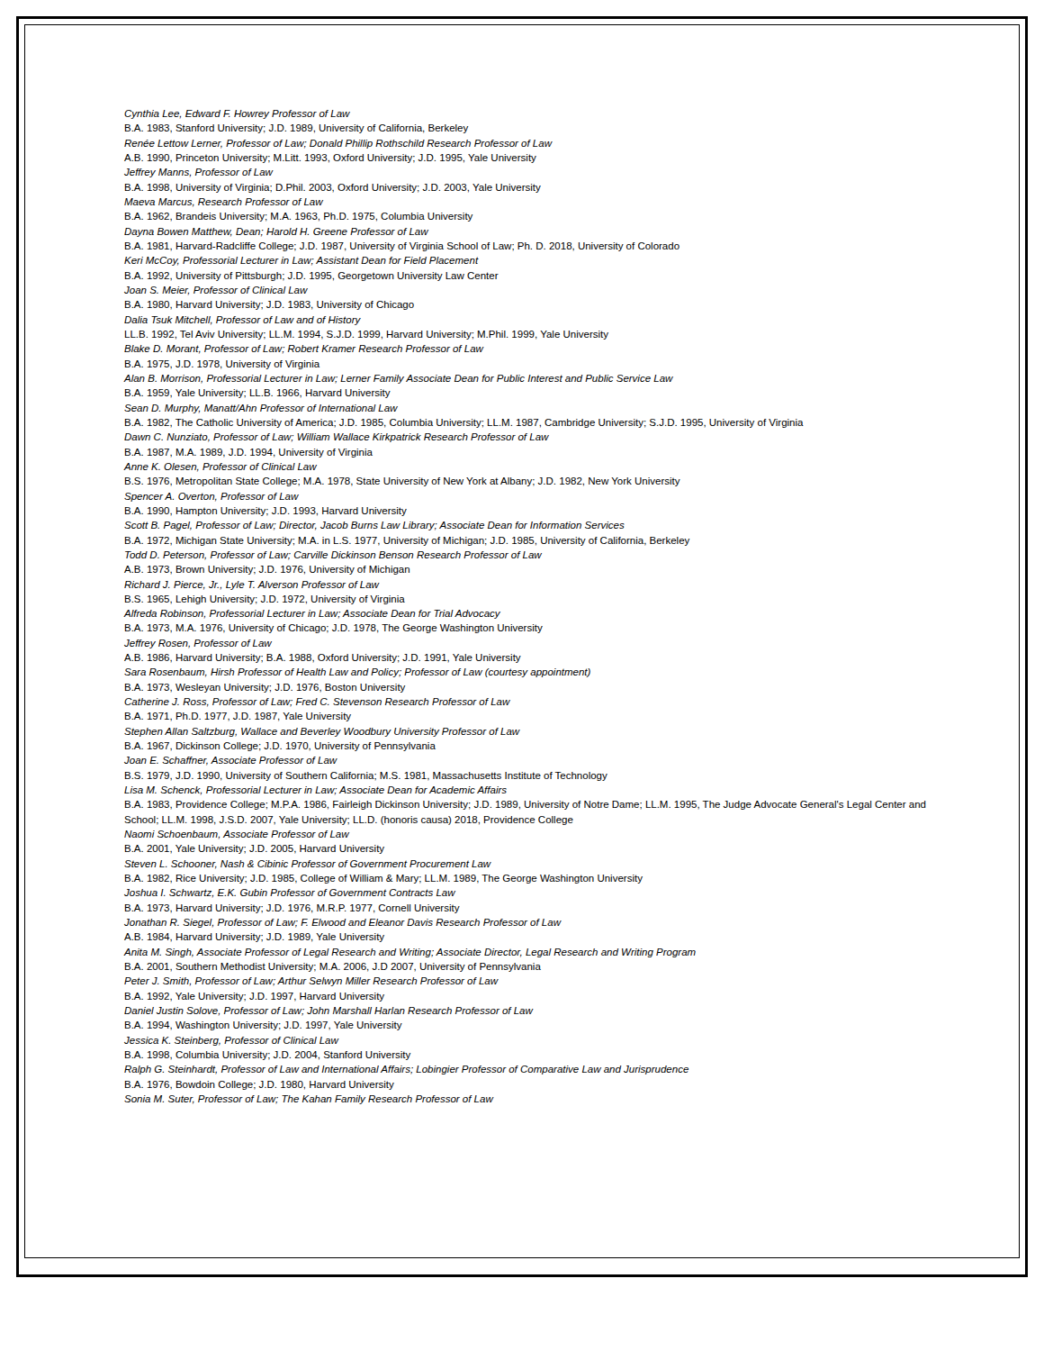Cynthia Lee, Edward F. Howrey Professor of Law
B.A. 1983, Stanford University; J.D. 1989, University of California, Berkeley
Renée Lettow Lerner, Professor of Law; Donald Phillip Rothschild Research Professor of Law
A.B. 1990, Princeton University; M.Litt. 1993, Oxford University; J.D. 1995, Yale University
Jeffrey Manns, Professor of Law
B.A. 1998, University of Virginia; D.Phil. 2003, Oxford University; J.D. 2003, Yale University
Maeva Marcus, Research Professor of Law
B.A. 1962, Brandeis University; M.A. 1963, Ph.D. 1975, Columbia University
Dayna Bowen Matthew, Dean; Harold H. Greene Professor of Law
B.A. 1981, Harvard-Radcliffe College; J.D. 1987, University of Virginia School of Law; Ph. D. 2018, University of Colorado
Keri McCoy, Professorial Lecturer in Law; Assistant Dean for Field Placement
B.A. 1992, University of Pittsburgh; J.D. 1995, Georgetown University Law Center
Joan S. Meier, Professor of Clinical Law
B.A. 1980, Harvard University; J.D. 1983, University of Chicago
Dalia Tsuk Mitchell, Professor of Law and of History
LL.B. 1992, Tel Aviv University; LL.M. 1994, S.J.D. 1999, Harvard University; M.Phil. 1999, Yale University
Blake D. Morant, Professor of Law; Robert Kramer Research Professor of Law
B.A. 1975, J.D. 1978, University of Virginia
Alan B. Morrison, Professorial Lecturer in Law; Lerner Family Associate Dean for Public Interest and Public Service Law
B.A. 1959, Yale University; LL.B. 1966, Harvard University
Sean D. Murphy, Manatt/Ahn Professor of International Law
B.A. 1982, The Catholic University of America; J.D. 1985, Columbia University; LL.M. 1987, Cambridge University; S.J.D. 1995, University of Virginia
Dawn C. Nunziato, Professor of Law; William Wallace Kirkpatrick Research Professor of Law
B.A. 1987, M.A. 1989, J.D. 1994, University of Virginia
Anne K. Olesen, Professor of Clinical Law
B.S. 1976, Metropolitan State College; M.A. 1978, State University of New York at Albany; J.D. 1982, New York University
Spencer A. Overton, Professor of Law
B.A. 1990, Hampton University; J.D. 1993, Harvard University
Scott B. Pagel, Professor of Law; Director, Jacob Burns Law Library; Associate Dean for Information Services
B.A. 1972, Michigan State University; M.A. in L.S. 1977, University of Michigan; J.D. 1985, University of California, Berkeley
Todd D. Peterson, Professor of Law; Carville Dickinson Benson Research Professor of Law
A.B. 1973, Brown University; J.D. 1976, University of Michigan
Richard J. Pierce, Jr., Lyle T. Alverson Professor of Law
B.S. 1965, Lehigh University; J.D. 1972, University of Virginia
Alfreda Robinson, Professorial Lecturer in Law; Associate Dean for Trial Advocacy
B.A. 1973, M.A. 1976, University of Chicago; J.D. 1978, The George Washington University
Jeffrey Rosen, Professor of Law
A.B. 1986, Harvard University; B.A. 1988, Oxford University; J.D. 1991, Yale University
Sara Rosenbaum, Hirsh Professor of Health Law and Policy; Professor of Law (courtesy appointment)
B.A. 1973, Wesleyan University; J.D. 1976, Boston University
Catherine J. Ross, Professor of Law; Fred C. Stevenson Research Professor of Law
B.A. 1971, Ph.D. 1977, J.D. 1987, Yale University
Stephen Allan Saltzburg, Wallace and Beverley Woodbury University Professor of Law
B.A. 1967, Dickinson College; J.D. 1970, University of Pennsylvania
Joan E. Schaffner, Associate Professor of Law
B.S. 1979, J.D. 1990, University of Southern California; M.S. 1981, Massachusetts Institute of Technology
Lisa M. Schenck, Professorial Lecturer in Law; Associate Dean for Academic Affairs
B.A. 1983, Providence College; M.P.A. 1986, Fairleigh Dickinson University; J.D. 1989, University of Notre Dame; LL.M. 1995, The Judge Advocate General's Legal Center and School; LL.M. 1998, J.S.D. 2007, Yale University; LL.D. (honoris causa) 2018, Providence College
Naomi Schoenbaum, Associate Professor of Law
B.A. 2001, Yale University; J.D. 2005, Harvard University
Steven L. Schooner, Nash & Cibinic Professor of Government Procurement Law
B.A. 1982, Rice University; J.D. 1985, College of William & Mary; LL.M. 1989, The George Washington University
Joshua I. Schwartz, E.K. Gubin Professor of Government Contracts Law
B.A. 1973, Harvard University; J.D. 1976, M.R.P. 1977, Cornell University
Jonathan R. Siegel, Professor of Law; F. Elwood and Eleanor Davis Research Professor of Law
A.B. 1984, Harvard University; J.D. 1989, Yale University
Anita M. Singh, Associate Professor of Legal Research and Writing; Associate Director, Legal Research and Writing Program
B.A. 2001, Southern Methodist University; M.A. 2006, J.D 2007, University of Pennsylvania
Peter J. Smith, Professor of Law; Arthur Selwyn Miller Research Professor of Law
B.A. 1992, Yale University; J.D. 1997, Harvard University
Daniel Justin Solove, Professor of Law; John Marshall Harlan Research Professor of Law
B.A. 1994, Washington University; J.D. 1997, Yale University
Jessica K. Steinberg, Professor of Clinical Law
B.A. 1998, Columbia University; J.D. 2004, Stanford University
Ralph G. Steinhardt, Professor of Law and International Affairs; Lobingier Professor of Comparative Law and Jurisprudence
B.A. 1976, Bowdoin College; J.D. 1980, Harvard University
Sonia M. Suter, Professor of Law; The Kahan Family Research Professor of Law